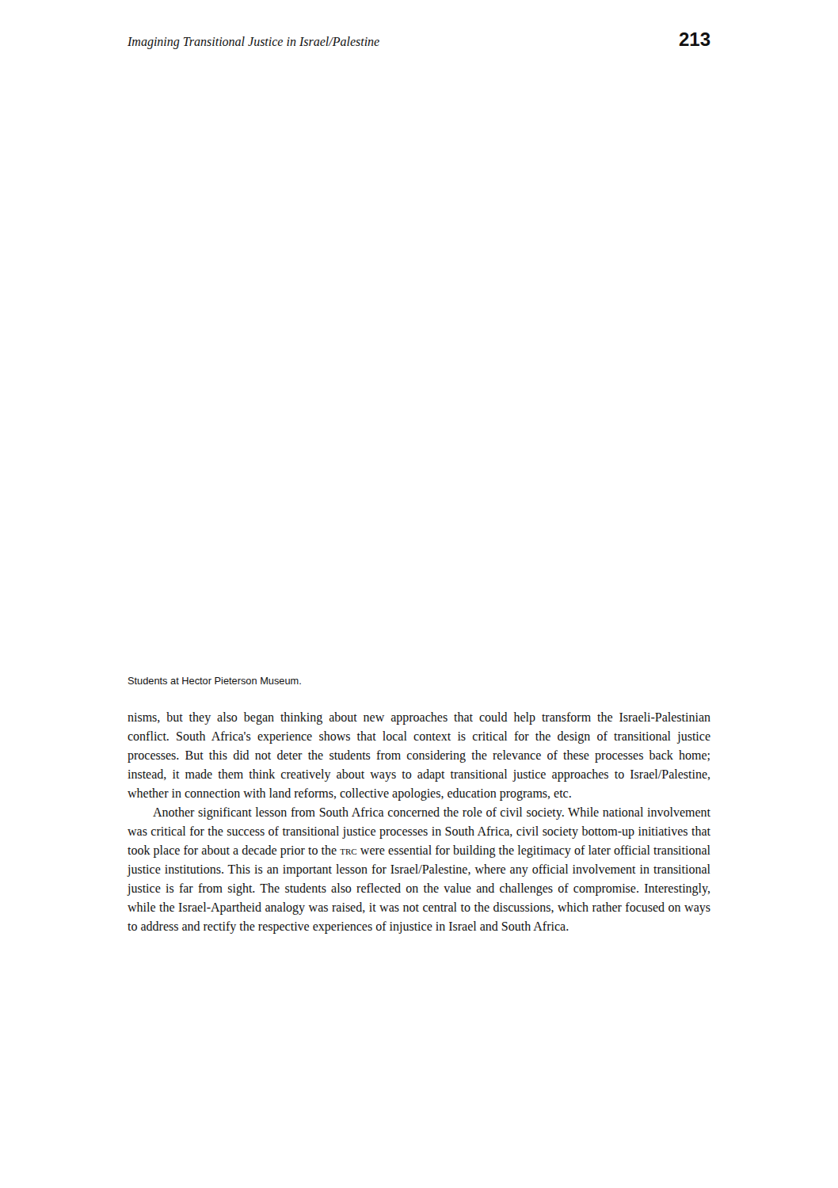Imagining Transitional Justice in Israel/Palestine 213
Students at Hector Pieterson Museum.
nisms, but they also began thinking about new approaches that could help transform the Israeli-Palestinian conflict. South Africa's experience shows that local context is critical for the design of transitional justice processes. But this did not deter the students from considering the relevance of these processes back home; instead, it made them think creatively about ways to adapt transitional justice approaches to Israel/Palestine, whether in connection with land reforms, collective apologies, education programs, etc.
Another significant lesson from South Africa concerned the role of civil society. While national involvement was critical for the success of transitional justice processes in South Africa, civil society bottom-up initiatives that took place for about a decade prior to the trc were essential for building the legitimacy of later official transitional justice institutions. This is an important lesson for Israel/Palestine, where any official involvement in transitional justice is far from sight. The students also reflected on the value and challenges of compromise. Interestingly, while the Israel-Apartheid analogy was raised, it was not central to the discussions, which rather focused on ways to address and rectify the respective experiences of injustice in Israel and South Africa.